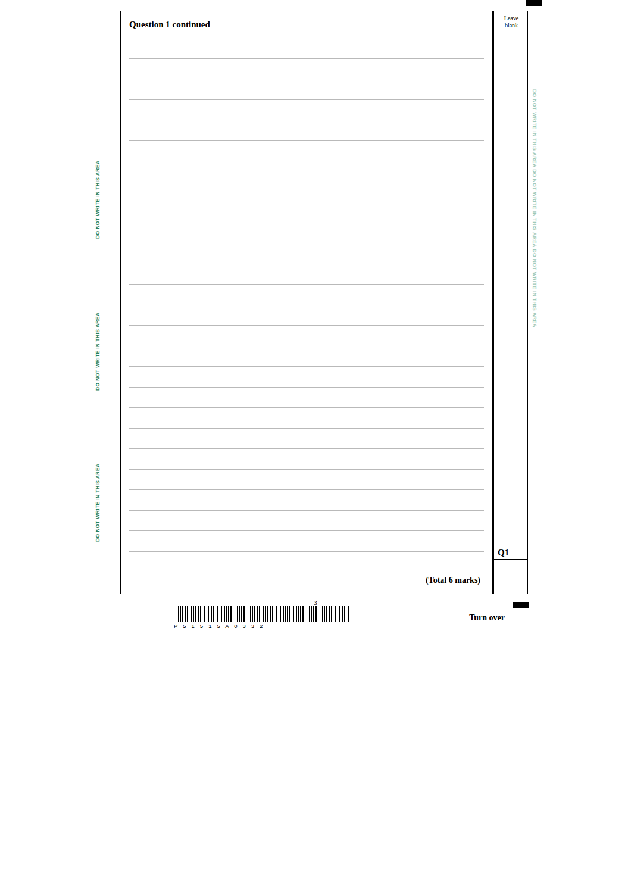DO NOT WRITE IN THIS AREA DO NOT WRITE IN THIS AREA DO NOT WRITE IN THIS AREA
DO NOT WRITE IN THIS AREA DO NOT WRITE IN THIS AREA DO NOT WRITE IN THIS AREA
Leave
blank
Question 1 continued
(Total 6 marks)
Q1
3
P 5 1 5 1 5 A 0 3 3 2
Turn over